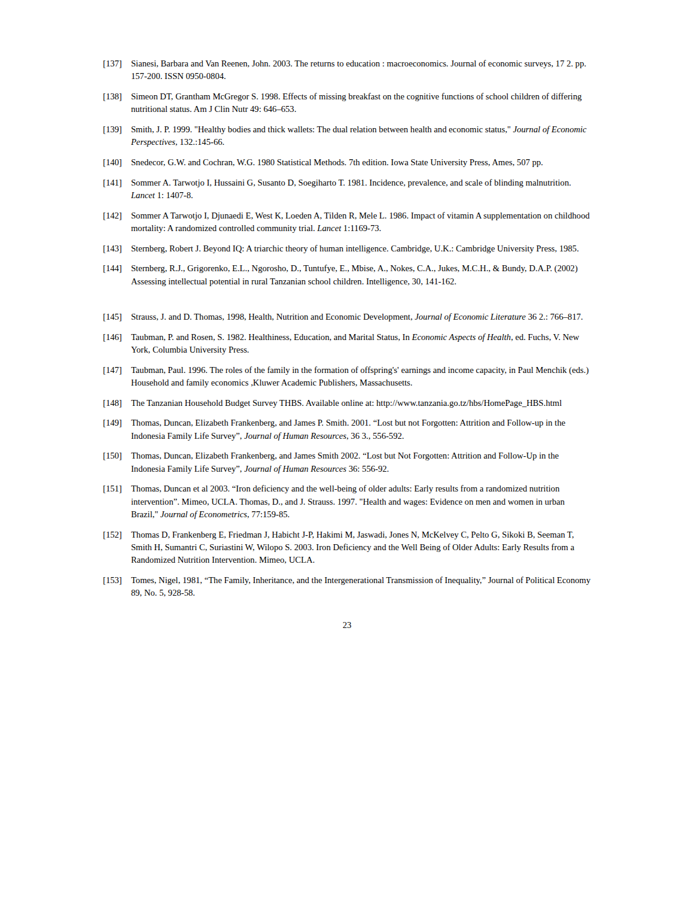[137] Sianesi, Barbara and Van Reenen, John. 2003. The returns to education : macroeconomics. Journal of economic surveys, 17 2. pp. 157-200. ISSN 0950-0804.
[138] Simeon DT, Grantham McGregor S. 1998. Effects of missing breakfast on the cognitive functions of school children of differing nutritional status. Am J Clin Nutr 49: 646–653.
[139] Smith, J. P. 1999. "Healthy bodies and thick wallets: The dual relation between health and economic status," Journal of Economic Perspectives, 132.:145-66.
[140] Snedecor, G.W. and Cochran, W.G. 1980 Statistical Methods. 7th edition. Iowa State University Press, Ames, 507 pp.
[141] Sommer A. Tarwotjo I, Hussaini G, Susanto D, Soegiharto T. 1981. Incidence, prevalence, and scale of blinding malnutrition. Lancet 1: 1407-8.
[142] Sommer A Tarwotjo I, Djunaedi E, West K, Loeden A, Tilden R, Mele L. 1986. Impact of vitamin A supplementation on childhood mortality: A randomized controlled community trial. Lancet 1:1169-73.
[143] Sternberg, Robert J. Beyond IQ: A triarchic theory of human intelligence. Cambridge, U.K.: Cambridge University Press, 1985.
[144] Sternberg, R.J., Grigorenko, E.L., Ngorosho, D., Tuntufye, E., Mbise, A., Nokes, C.A., Jukes, M.C.H., & Bundy, D.A.P. (2002) Assessing intellectual potential in rural Tanzanian school children. Intelligence, 30, 141-162.
[145] Strauss, J. and D. Thomas, 1998, Health, Nutrition and Economic Development, Journal of Economic Literature 36 2.: 766–817.
[146] Taubman, P. and Rosen, S. 1982. Healthiness, Education, and Marital Status, In Economic Aspects of Health, ed. Fuchs, V. New York, Columbia University Press.
[147] Taubman, Paul. 1996. The roles of the family in the formation of offspring's' earnings and income capacity, in Paul Menchik (eds.) Household and family economics ,Kluwer Academic Publishers, Massachusetts.
[148] The Tanzanian Household Budget Survey THBS. Available online at: http://www.tanzania.go.tz/hbs/HomePage_HBS.html
[149] Thomas, Duncan, Elizabeth Frankenberg, and James P. Smith. 2001. “Lost but not Forgotten: Attrition and Follow-up in the Indonesia Family Life Survey”, Journal of Human Resources, 36 3., 556-592.
[150] Thomas, Duncan, Elizabeth Frankenberg, and James Smith 2002. “Lost but Not Forgotten: Attrition and Follow-Up in the Indonesia Family Life Survey”, Journal of Human Resources 36: 556-92.
[151] Thomas, Duncan et al 2003. “Iron deficiency and the well-being of older adults: Early results from a randomized nutrition intervention”. Mimeo, UCLA. Thomas, D., and J. Strauss. 1997. "Health and wages: Evidence on men and women in urban Brazil," Journal of Econometrics, 77:159-85.
[152] Thomas D, Frankenberg E, Friedman J, Habicht J-P, Hakimi M, Jaswadi, Jones N, McKelvey C, Pelto G, Sikoki B, Seeman T, Smith H, Sumantri C, Suriastini W, Wilopo S. 2003. Iron Deficiency and the Well Being of Older Adults: Early Results from a Randomized Nutrition Intervention. Mimeo, UCLA.
[153] Tomes, Nigel, 1981, “The Family, Inheritance, and the Intergenerational Transmission of Inequality,” Journal of Political Economy 89, No. 5, 928-58.
23